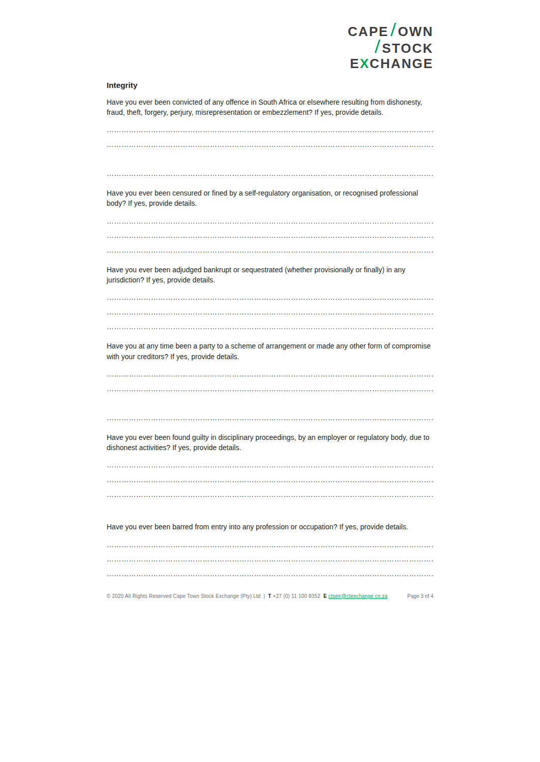CAPE OWN
STOCK
EXCHANGE
Integrity
Have you ever been convicted of any offence in South Africa or elsewhere resulting from dishonesty, fraud, theft, forgery, perjury, misrepresentation or embezzlement? If yes, provide details.
……………………………………………………………………………………………………………………………………………………
……………………………………………………………………………………………………………………………………………………
……………………………………………………………………………………………………………………………………………………
Have you ever been censured or fined by a self-regulatory organisation, or recognised professional body? If yes, provide details.
……………………………………………………………………………………………………………………………………………………
……………………………………………………………………………………………………………………………………………………
……………………………………………………………………………………………………………………………………………………
Have you ever been adjudged bankrupt or sequestrated (whether provisionally or finally) in any jurisdiction? If yes, provide details.
……………………………………………………………………………………………………………………………………………………
……………………………………………………………………………………………………………………………………………………
……………………………………………………………………………………………………………………………………………………
Have you at any time been a party to a scheme of arrangement or made any other form of compromise with your creditors? If yes, provide details.
……………………………………………………………………………………………………………………………………………………
……………………………………………………………………………………………………………………………………………………
……………………………………………………………………………………………………………………………………………………
Have you ever been found guilty in disciplinary proceedings, by an employer or regulatory body, due to dishonest activities? If yes, provide details.
……………………………………………………………………………………………………………………………………………………
……………………………………………………………………………………………………………………………………………………
……………………………………………………………………………………………………………………………………………………
Have you ever been barred from entry into any profession or occupation? If yes, provide details.
……………………………………………………………………………………………………………………………………………………
……………………………………………………………………………………………………………………………………………………
……………………………………………………………………………………………………………………………………………………
© 2020 All Rights Reserved Cape Town Stock Exchange (Pty) Ltd | T +27 (0) 11 100 8352 E ctseir@ctexchange.co.za
Page 3 of 4